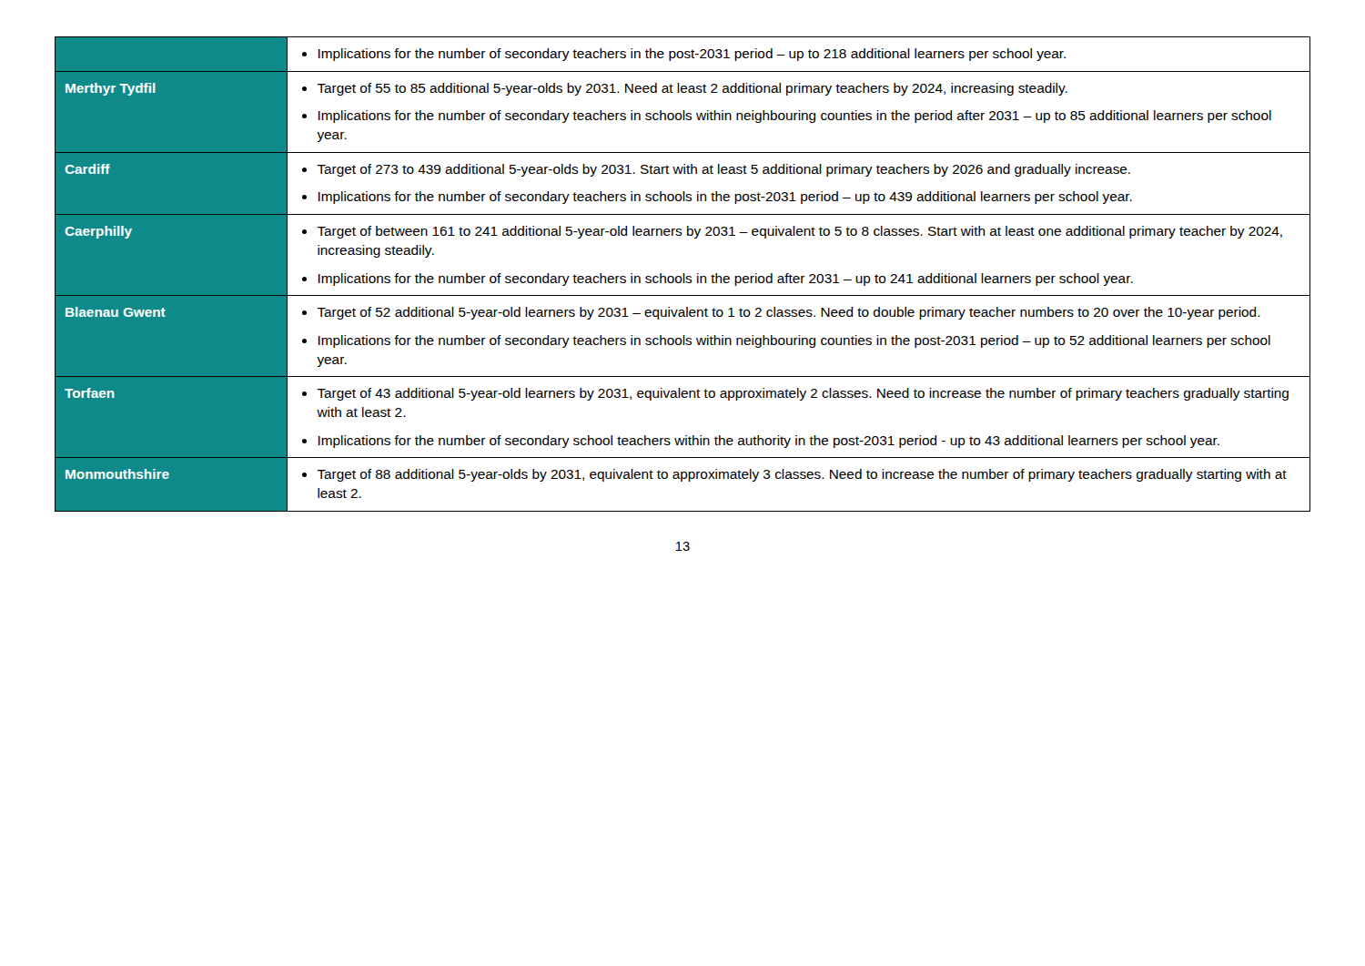| | Implications for the number of secondary teachers in the post-2031 period – up to 218 additional learners per school year. |
| Merthyr Tydfil | Target of 55 to 85 additional 5-year-olds by 2031. Need at least 2 additional primary teachers by 2024, increasing steadily. Implications for the number of secondary teachers in schools within neighbouring counties in the period after 2031 – up to 85 additional learners per school year. |
| Cardiff | Target of 273 to 439 additional 5-year-olds by 2031. Start with at least 5 additional primary teachers by 2026 and gradually increase. Implications for the number of secondary teachers in schools in the post-2031 period – up to 439 additional learners per school year. |
| Caerphilly | Target of between 161 to 241 additional 5-year-old learners by 2031 – equivalent to 5 to 8 classes. Start with at least one additional primary teacher by 2024, increasing steadily. Implications for the number of secondary teachers in schools in the period after 2031 – up to 241 additional learners per school year. |
| Blaenau Gwent | Target of 52 additional 5-year-old learners by 2031 – equivalent to 1 to 2 classes. Need to double primary teacher numbers to 20 over the 10-year period. Implications for the number of secondary teachers in schools within neighbouring counties in the post-2031 period – up to 52 additional learners per school year. |
| Torfaen | Target of 43 additional 5-year-old learners by 2031, equivalent to approximately 2 classes. Need to increase the number of primary teachers gradually starting with at least 2. Implications for the number of secondary school teachers within the authority in the post-2031 period - up to 43 additional learners per school year. |
| Monmouthshire | Target of 88 additional 5-year-olds by 2031, equivalent to approximately 3 classes. Need to increase the number of primary teachers gradually starting with at least 2. |
13